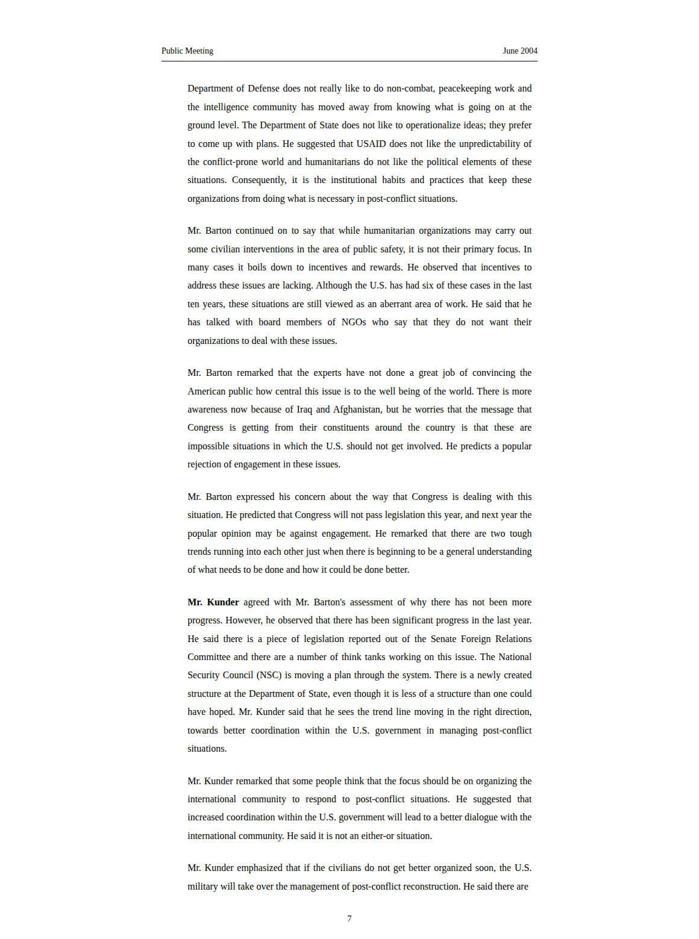Public Meeting June 2004
Department of Defense does not really like to do non-combat, peacekeeping work and the intelligence community has moved away from knowing what is going on at the ground level. The Department of State does not like to operationalize ideas; they prefer to come up with plans. He suggested that USAID does not like the unpredictability of the conflict-prone world and humanitarians do not like the political elements of these situations. Consequently, it is the institutional habits and practices that keep these organizations from doing what is necessary in post-conflict situations.
Mr. Barton continued on to say that while humanitarian organizations may carry out some civilian interventions in the area of public safety, it is not their primary focus. In many cases it boils down to incentives and rewards. He observed that incentives to address these issues are lacking. Although the U.S. has had six of these cases in the last ten years, these situations are still viewed as an aberrant area of work. He said that he has talked with board members of NGOs who say that they do not want their organizations to deal with these issues.
Mr. Barton remarked that the experts have not done a great job of convincing the American public how central this issue is to the well being of the world. There is more awareness now because of Iraq and Afghanistan, but he worries that the message that Congress is getting from their constituents around the country is that these are impossible situations in which the U.S. should not get involved. He predicts a popular rejection of engagement in these issues.
Mr. Barton expressed his concern about the way that Congress is dealing with this situation. He predicted that Congress will not pass legislation this year, and next year the popular opinion may be against engagement. He remarked that there are two tough trends running into each other just when there is beginning to be a general understanding of what needs to be done and how it could be done better.
Mr. Kunder agreed with Mr. Barton's assessment of why there has not been more progress. However, he observed that there has been significant progress in the last year. He said there is a piece of legislation reported out of the Senate Foreign Relations Committee and there are a number of think tanks working on this issue. The National Security Council (NSC) is moving a plan through the system. There is a newly created structure at the Department of State, even though it is less of a structure than one could have hoped. Mr. Kunder said that he sees the trend line moving in the right direction, towards better coordination within the U.S. government in managing post-conflict situations.
Mr. Kunder remarked that some people think that the focus should be on organizing the international community to respond to post-conflict situations. He suggested that increased coordination within the U.S. government will lead to a better dialogue with the international community. He said it is not an either-or situation.
Mr. Kunder emphasized that if the civilians do not get better organized soon, the U.S. military will take over the management of post-conflict reconstruction. He said there are
7